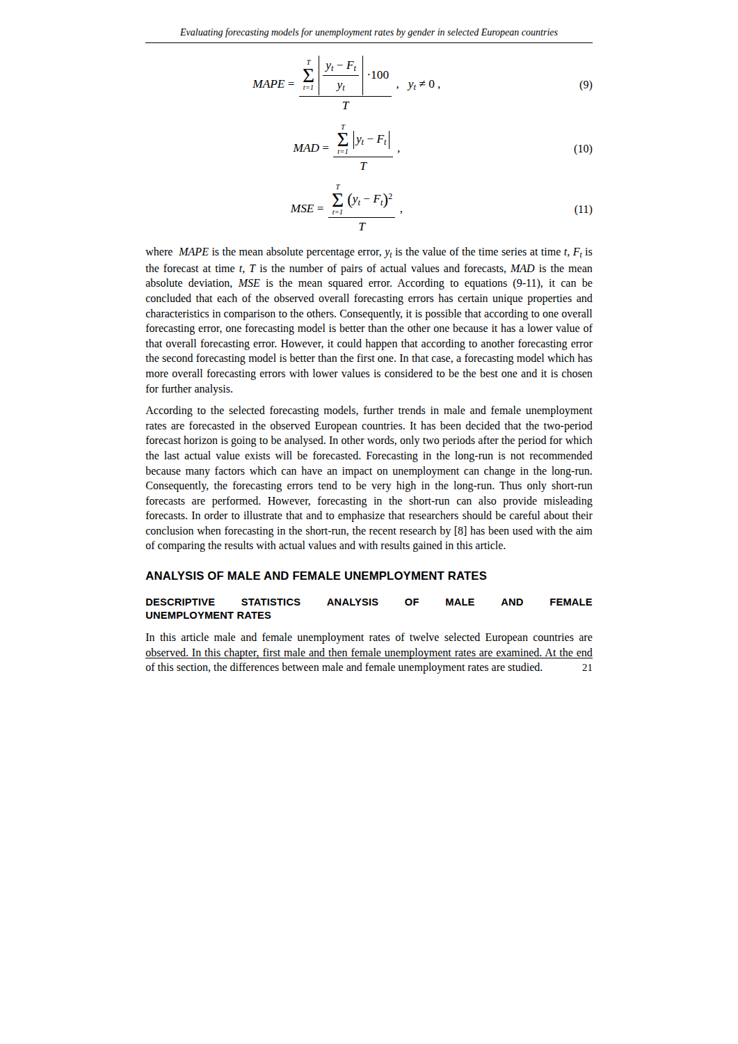Evaluating forecasting models for unemployment rates by gender in selected European countries
| MAPE = T Σ t=1 y t − F t y t ·100 T , y t ≠ 0 , | (9) |
| MAD = T Σ t=1 y t − F t T , | (10) |
| MSE = T Σ t=1 ( y t − F t ) 2 T , | (11) |
where MAPE is the mean absolute percentage error, yt is the value of the time series at time t, Ft is the forecast at time t, T is the number of pairs of actual values and forecasts, MAD is the mean absolute deviation, MSE is the mean squared error. According to equations (9-11), it can be concluded that each of the observed overall forecasting errors has certain unique properties and characteristics in comparison to the others. Consequently, it is possible that according to one overall forecasting error, one forecasting model is better than the other one because it has a lower value of that overall forecasting error. However, it could happen that according to another forecasting error the second forecasting model is better than the first one. In that case, a forecasting model which has more overall forecasting errors with lower values is considered to be the best one and it is chosen for further analysis.
According to the selected forecasting models, further trends in male and female unemployment rates are forecasted in the observed European countries. It has been decided that the two-period forecast horizon is going to be analysed. In other words, only two periods after the period for which the last actual value exists will be forecasted. Forecasting in the long-run is not recommended because many factors which can have an impact on unemployment can change in the long-run. Consequently, the forecasting errors tend to be very high in the long-run. Thus only short-run forecasts are performed. However, forecasting in the short-run can also provide misleading forecasts. In order to illustrate that and to emphasize that researchers should be careful about their conclusion when forecasting in the short-run, the recent research by [8] has been used with the aim of comparing the results with actual values and with results gained in this article.
ANALYSIS OF MALE AND FEMALE UNEMPLOYMENT RATES
DESCRIPTIVE STATISTICS ANALYSIS OF MALE AND FEMALE UNEMPLOYMENT RATES
In this article male and female unemployment rates of twelve selected European countries are observed. In this chapter, first male and then female unemployment rates are examined. At the end of this section, the differences between male and female unemployment rates are studied.
21